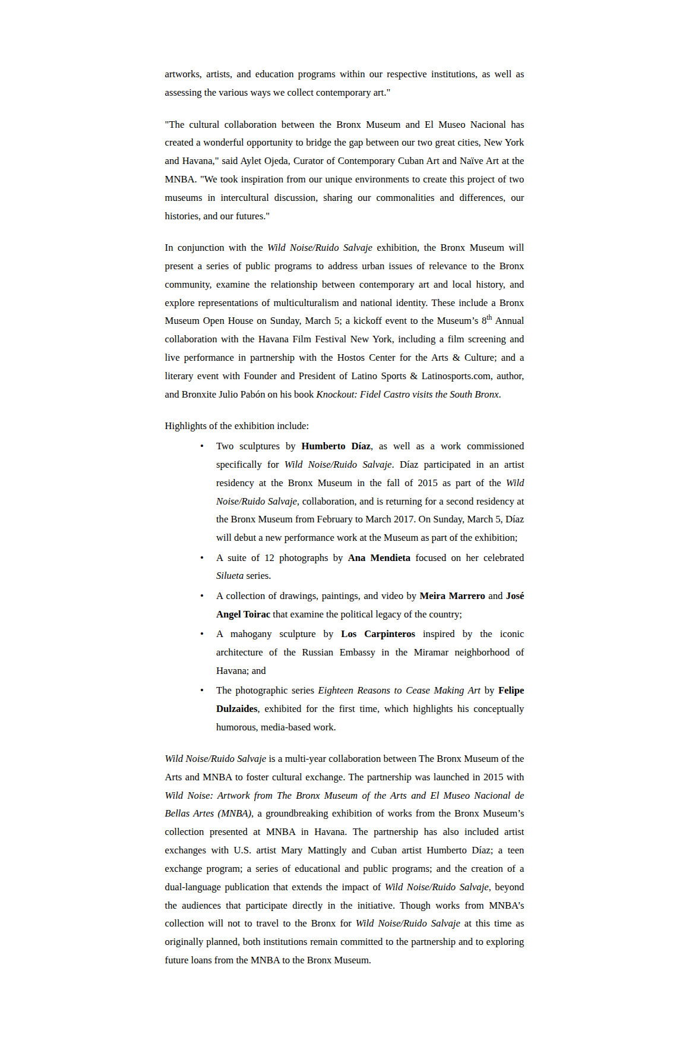artworks, artists, and education programs within our respective institutions, as well as assessing the various ways we collect contemporary art."
"The cultural collaboration between the Bronx Museum and El Museo Nacional has created a wonderful opportunity to bridge the gap between our two great cities, New York and Havana," said Aylet Ojeda, Curator of Contemporary Cuban Art and Naïve Art at the MNBA. "We took inspiration from our unique environments to create this project of two museums in intercultural discussion, sharing our commonalities and differences, our histories, and our futures."
In conjunction with the Wild Noise/Ruido Salvaje exhibition, the Bronx Museum will present a series of public programs to address urban issues of relevance to the Bronx community, examine the relationship between contemporary art and local history, and explore representations of multiculturalism and national identity. These include a Bronx Museum Open House on Sunday, March 5; a kickoff event to the Museum’s 8th Annual collaboration with the Havana Film Festival New York, including a film screening and live performance in partnership with the Hostos Center for the Arts & Culture; and a literary event with Founder and President of Latino Sports & Latinosports.com, author, and Bronxite Julio Pabón on his book Knockout: Fidel Castro visits the South Bronx.
Highlights of the exhibition include:
Two sculptures by Humberto Díaz, as well as a work commissioned specifically for Wild Noise/Ruido Salvaje. Díaz participated in an artist residency at the Bronx Museum in the fall of 2015 as part of the Wild Noise/Ruido Salvaje, collaboration, and is returning for a second residency at the Bronx Museum from February to March 2017. On Sunday, March 5, Díaz will debut a new performance work at the Museum as part of the exhibition;
A suite of 12 photographs by Ana Mendieta focused on her celebrated Silueta series.
A collection of drawings, paintings, and video by Meira Marrero and José Angel Toirac that examine the political legacy of the country;
A mahogany sculpture by Los Carpinteros inspired by the iconic architecture of the Russian Embassy in the Miramar neighborhood of Havana; and
The photographic series Eighteen Reasons to Cease Making Art by Felipe Dulzaides, exhibited for the first time, which highlights his conceptually humorous, media-based work.
Wild Noise/Ruido Salvaje is a multi-year collaboration between The Bronx Museum of the Arts and MNBA to foster cultural exchange. The partnership was launched in 2015 with Wild Noise: Artwork from The Bronx Museum of the Arts and El Museo Nacional de Bellas Artes (MNBA), a groundbreaking exhibition of works from the Bronx Museum’s collection presented at MNBA in Havana. The partnership has also included artist exchanges with U.S. artist Mary Mattingly and Cuban artist Humberto Díaz; a teen exchange program; a series of educational and public programs; and the creation of a dual-language publication that extends the impact of Wild Noise/Ruido Salvaje, beyond the audiences that participate directly in the initiative. Though works from MNBA’s collection will not to travel to the Bronx for Wild Noise/Ruido Salvaje at this time as originally planned, both institutions remain committed to the partnership and to exploring future loans from the MNBA to the Bronx Museum.